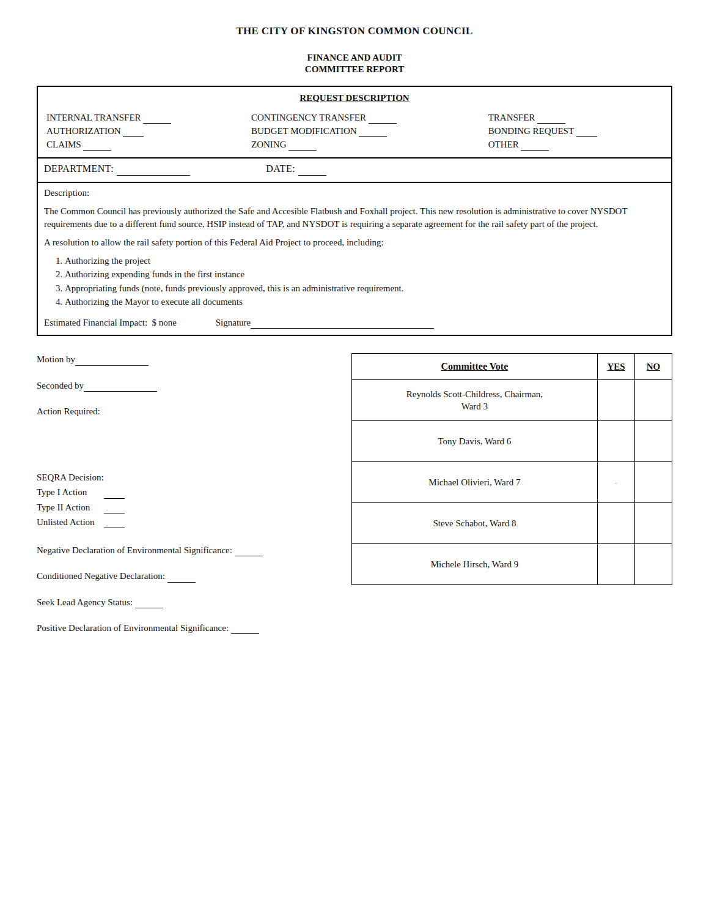THE CITY OF KINGSTON COMMON COUNCIL
FINANCE AND AUDIT
COMMITTEE REPORT
REQUEST DESCRIPTION
| INTERNAL TRANSFER | CONTINGENCY TRANSFER | TRANSFER |
| AUTHORIZATION | BUDGET MODIFICATION | BONDING REQUEST |
| CLAIMS | ZONING | OTHER |
DEPARTMENT: DATE:
Description:
The Common Council has previously authorized the Safe and Accesible Flatbush and Foxhall project. This new resolution is administrative to cover NYSDOT requirements due to a different fund source, HSIP instead of TAP, and NYSDOT is requiring a separate agreement for the rail safety part of the project.
A resolution to allow the rail safety portion of this Federal Aid Project to proceed, including:
Authorizing the project
Authorizing expending funds in the first instance
Appropriating funds (note, funds previously approved, this is an administrative requirement.
Authorizing the Mayor to execute all documents
Estimated Financial Impact: $ none Signature
Motion by
Seconded by
Action Required:
SEQRA Decision:
Type I Action
Type II Action
Unlisted Action
Negative Declaration of Environmental Significance:
Conditioned Negative Declaration:
Seek Lead Agency Status:
Positive Declaration of Environmental Significance:
| Committee Vote | YES | NO |
| --- | --- | --- |
| Reynolds Scott-Childress, Chairman, Ward 3 | | |
| Tony Davis, Ward 6 | | |
| Michael Olivieri, Ward 7 | · | |
| Steve Schabot, Ward 8 | | |
| Michele Hirsch, Ward 9 | | |